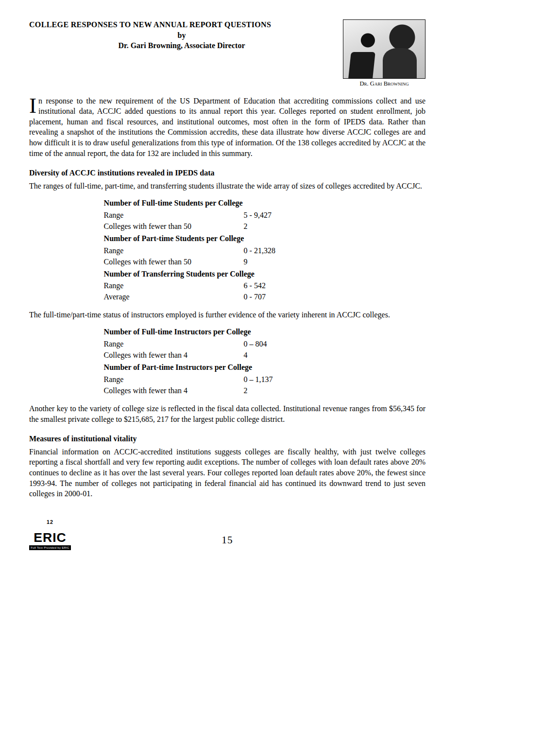Dr. Gari Browning
COLLEGE RESPONSES TO NEW ANNUAL REPORT QUESTIONS
by
Dr. Gari Browning, Associate Director
In response to the new requirement of the US Department of Education that accrediting commissions collect and use institutional data, ACCJC added questions to its annual report this year. Colleges reported on student enrollment, job placement, human and fiscal resources, and institutional outcomes, most often in the form of IPEDS data. Rather than revealing a snapshot of the institutions the Commission accredits, these data illustrate how diverse ACCJC colleges are and how difficult it is to draw useful generalizations from this type of information. Of the 138 colleges accredited by ACCJC at the time of the annual report, the data for 132 are included in this summary.
Diversity of ACCJC institutions revealed in IPEDS data
The ranges of full-time, part-time, and transferring students illustrate the wide array of sizes of colleges accredited by ACCJC.
Number of Full-time Students per College
| Range | 5 - 9,427 |
| Colleges with fewer than 50 | 2 |
Number of Part-time Students per College
| Range | 0 - 21,328 |
| Colleges with fewer than 50 | 9 |
Number of Transferring Students per College
| Range | 6 - 542 |
| Average | 0 - 707 |
The full-time/part-time status of instructors employed is further evidence of the variety inherent in ACCJC colleges.
Number of Full-time Instructors per College
| Range | 0 – 804 |
| Colleges with fewer than 4 | 4 |
Number of Part-time Instructors per College
| Range | 0 – 1,137 |
| Colleges with fewer than 4 | 2 |
Another key to the variety of college size is reflected in the fiscal data collected. Institutional revenue ranges from $56,345 for the smallest private college to $215,685, 217 for the largest public college district.
Measures of institutional vitality
Financial information on ACCJC-accredited institutions suggests colleges are fiscally healthy, with just twelve colleges reporting a fiscal shortfall and very few reporting audit exceptions. The number of colleges with loan default rates above 20% continues to decline as it has over the last several years. Four colleges reported loan default rates above 20%, the fewest since 1993-94. The number of colleges not participating in federal financial aid has continued its downward trend to just seven colleges in 2000-01.
12
ERIC
Full Text Provided by ERIC
15